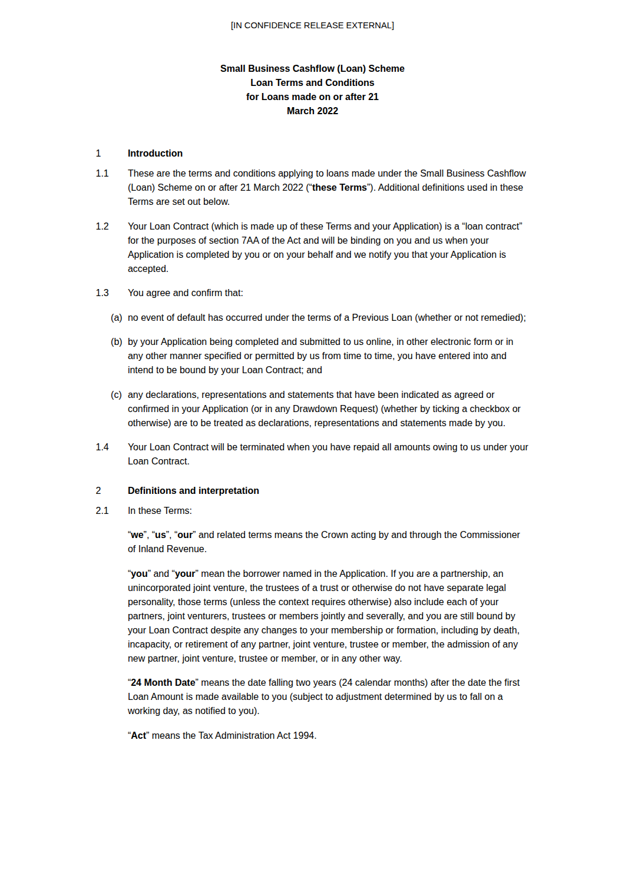[IN CONFIDENCE RELEASE EXTERNAL]
Small Business Cashflow (Loan) Scheme
Loan Terms and Conditions
for Loans made on or after 21
March 2022
1
Introduction
1.1
These are the terms and conditions applying to loans made under the Small Business Cashflow (Loan) Scheme on or after 21 March 2022 (“these Terms”). Additional definitions used in these Terms are set out below.
1.2
Your Loan Contract (which is made up of these Terms and your Application) is a “loan contract” for the purposes of section 7AA of the Act and will be binding on you and us when your Application is completed by you or on your behalf and we notify you that your Application is accepted.
1.3
You agree and confirm that:
(a)
no event of default has occurred under the terms of a Previous Loan (whether or not remedied);
(b)
by your Application being completed and submitted to us online, in other electronic form or in any other manner specified or permitted by us from time to time, you have entered into and intend to be bound by your Loan Contract; and
(c)
any declarations, representations and statements that have been indicated as agreed or confirmed in your Application (or in any Drawdown Request) (whether by ticking a checkbox or otherwise) are to be treated as declarations, representations and statements made by you.
1.4
Your Loan Contract will be terminated when you have repaid all amounts owing to us under your Loan Contract.
2
Definitions and interpretation
2.1
In these Terms:
“we”, “us”, “our” and related terms means the Crown acting by and through the Commissioner of Inland Revenue.
“you” and “your” mean the borrower named in the Application. If you are a partnership, an unincorporated joint venture, the trustees of a trust or otherwise do not have separate legal personality, those terms (unless the context requires otherwise) also include each of your partners, joint venturers, trustees or members jointly and severally, and you are still bound by your Loan Contract despite any changes to your membership or formation, including by death, incapacity, or retirement of any partner, joint venture, trustee or member, the admission of any new partner, joint venture, trustee or member, or in any other way.
“24 Month Date” means the date falling two years (24 calendar months) after the date the first Loan Amount is made available to you (subject to adjustment determined by us to fall on a working day, as notified to you).
“Act” means the Tax Administration Act 1994.